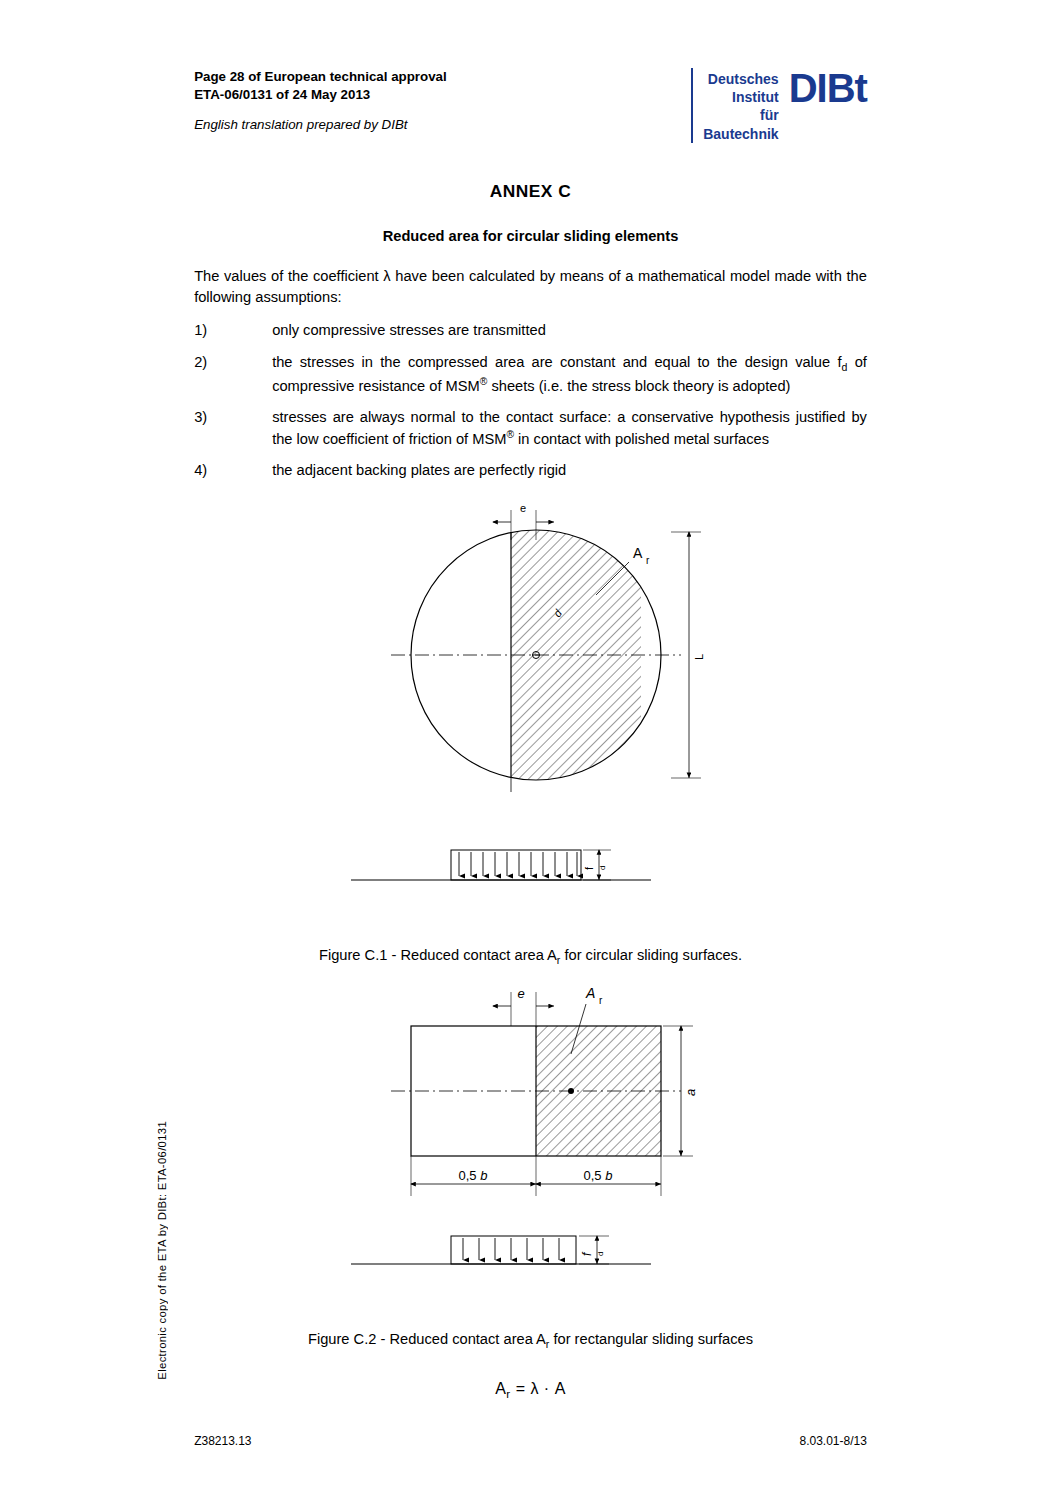Page 28 of European technical approval
ETA-06/0131 of 24 May 2013 English translation prepared by DIBt
Deutsches
Institut
für
Bautechnik
DIBt
ANNEX C
Reduced area for circular sliding elements
The values of the coefficient λ have been calculated by means of a mathematical model made with the following assumptions:
only compressive stresses are transmitted
the stresses in the compressed area are constant and equal to the design value fd of compressive resistance of MSM® sheets (i.e. the stress block theory is adopted)
stresses are always normal to the contact surface: a conservative hypothesis justified by the low coefficient of friction of MSM® in contact with polished metal surfaces
the adjacent backing plates are perfectly rigid
e A r d L f d
Figure C.1 - Reduced contact area Ar for circular sliding surfaces.
e A r a 0,5 b 0,5 b f d
Figure C.2 - Reduced contact area Ar for rectangular sliding surfaces
Ar = λ · A
Electronic copy of the ETA by DIBt: ETA-06/0131
Z38213.13 8.03.01-8/13